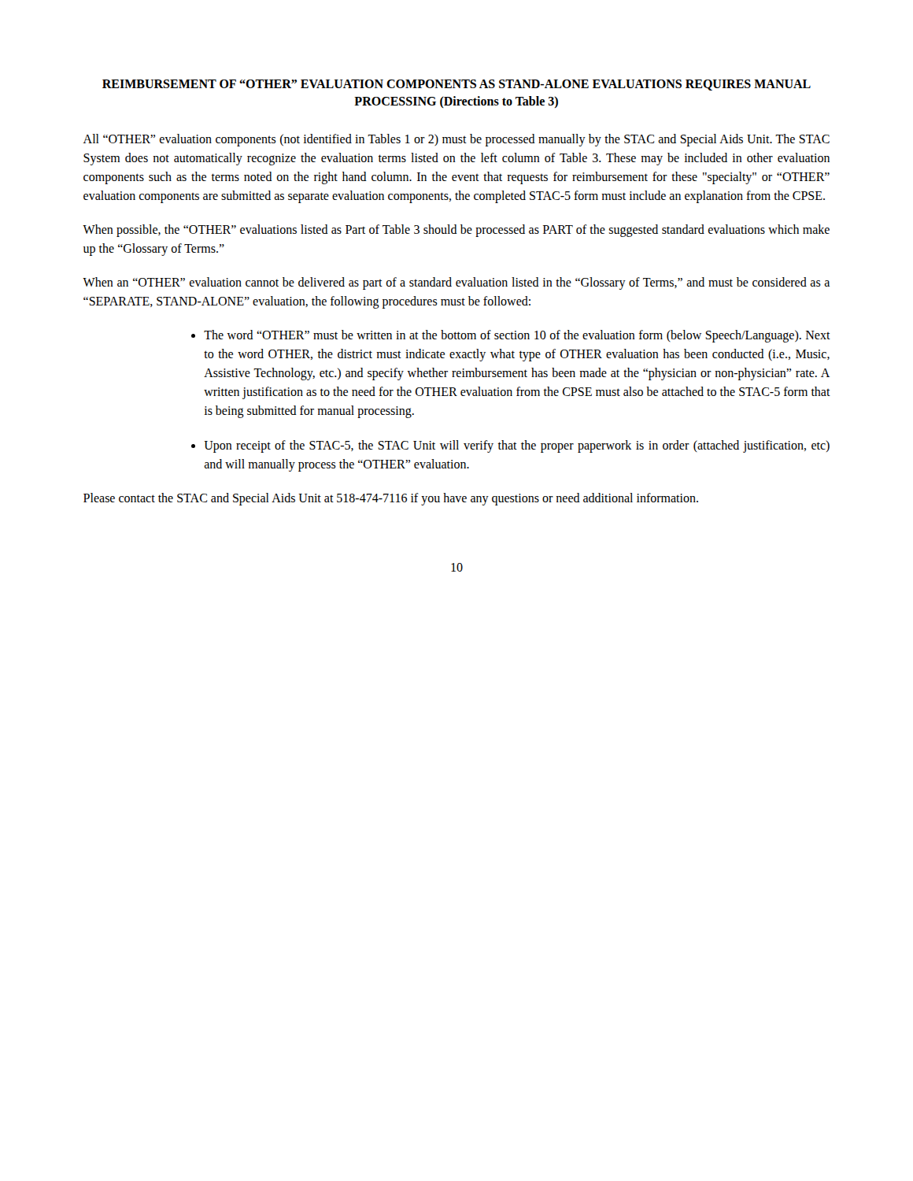REIMBURSEMENT OF “OTHER” EVALUATION COMPONENTS AS STAND-ALONE EVALUATIONS REQUIRES MANUAL PROCESSING (Directions to Table 3)
All “OTHER” evaluation components (not identified in Tables 1 or 2) must be processed manually by the STAC and Special Aids Unit. The STAC System does not automatically recognize the evaluation terms listed on the left column of Table 3. These may be included in other evaluation components such as the terms noted on the right hand column. In the event that requests for reimbursement for these "specialty" or “OTHER” evaluation components are submitted as separate evaluation components, the completed STAC-5 form must include an explanation from the CPSE.
When possible, the “OTHER” evaluations listed as Part of Table 3 should be processed as PART of the suggested standard evaluations which make up the “Glossary of Terms.”
When an “OTHER” evaluation cannot be delivered as part of a standard evaluation listed in the “Glossary of Terms,” and must be considered as a “SEPARATE, STAND-ALONE” evaluation, the following procedures must be followed:
The word “OTHER” must be written in at the bottom of section 10 of the evaluation form (below Speech/Language). Next to the word OTHER, the district must indicate exactly what type of OTHER evaluation has been conducted (i.e., Music, Assistive Technology, etc.) and specify whether reimbursement has been made at the “physician or non-physician” rate. A written justification as to the need for the OTHER evaluation from the CPSE must also be attached to the STAC-5 form that is being submitted for manual processing.
Upon receipt of the STAC-5, the STAC Unit will verify that the proper paperwork is in order (attached justification, etc) and will manually process the “OTHER” evaluation.
Please contact the STAC and Special Aids Unit at 518-474-7116 if you have any questions or need additional information.
10